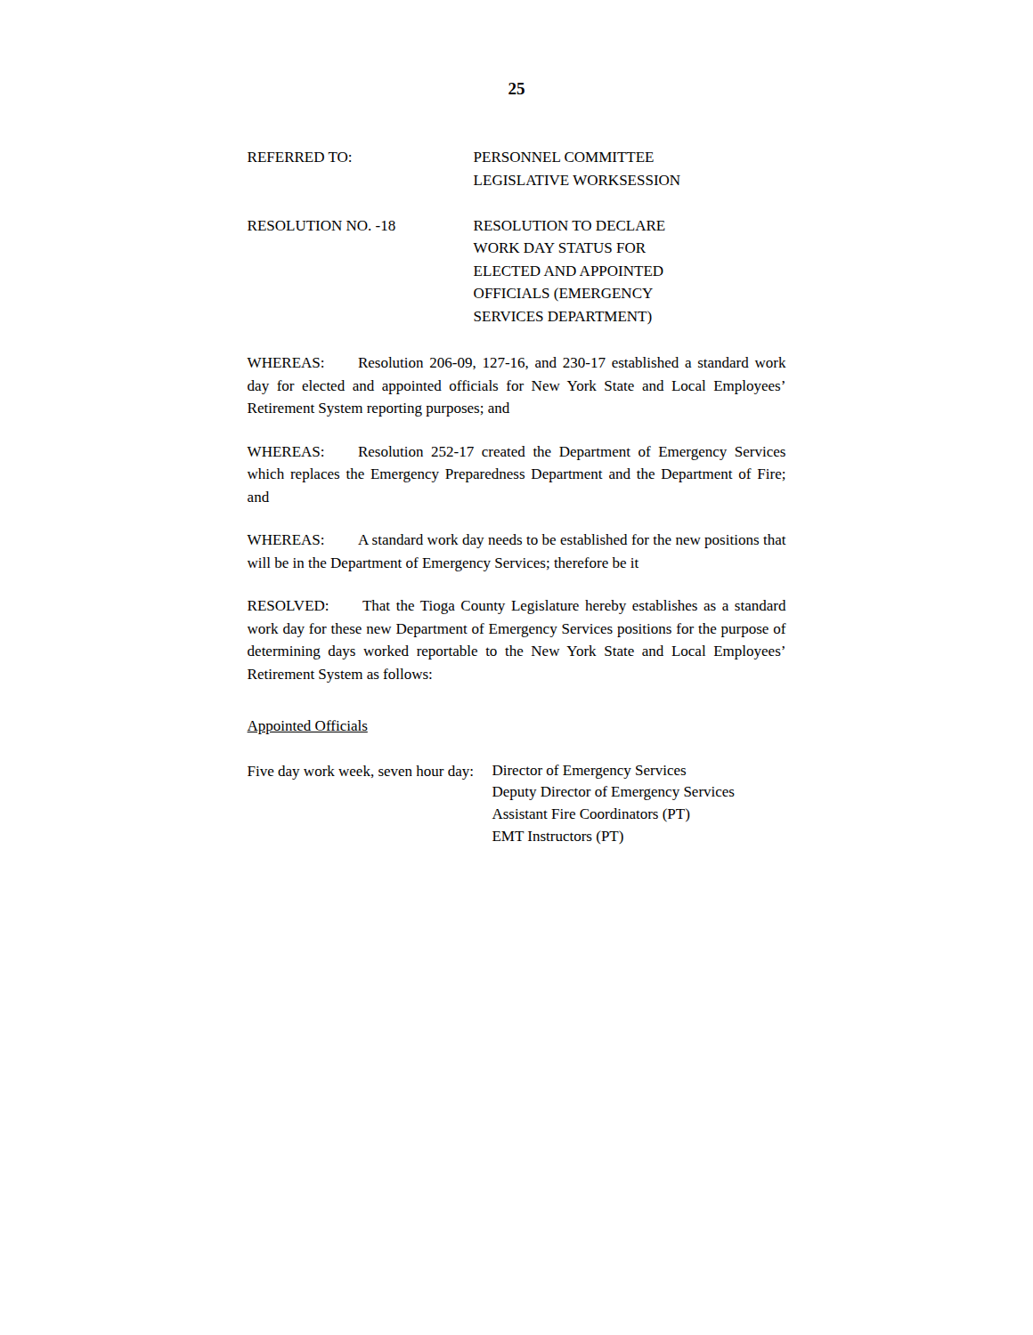25
| REFERRED TO: | PERSONNEL COMMITTEE LEGISLATIVE WORKSESSION |
| RESOLUTION NO. -18 | RESOLUTION TO DECLARE WORK DAY STATUS FOR ELECTED AND APPOINTED OFFICIALS (EMERGENCY SERVICES DEPARTMENT) |
WHEREAS: Resolution 206-09, 127-16, and 230-17 established a standard work day for elected and appointed officials for New York State and Local Employees’ Retirement System reporting purposes; and
WHEREAS: Resolution 252-17 created the Department of Emergency Services which replaces the Emergency Preparedness Department and the Department of Fire; and
WHEREAS: A standard work day needs to be established for the new positions that will be in the Department of Emergency Services; therefore be it
RESOLVED: That the Tioga County Legislature hereby establishes as a standard work day for these new Department of Emergency Services positions for the purpose of determining days worked reportable to the New York State and Local Employees’ Retirement System as follows:
Appointed Officials
| Five day work week, seven hour day: | Director of Emergency Services Deputy Director of Emergency Services Assistant Fire Coordinators (PT) EMT Instructors (PT) |